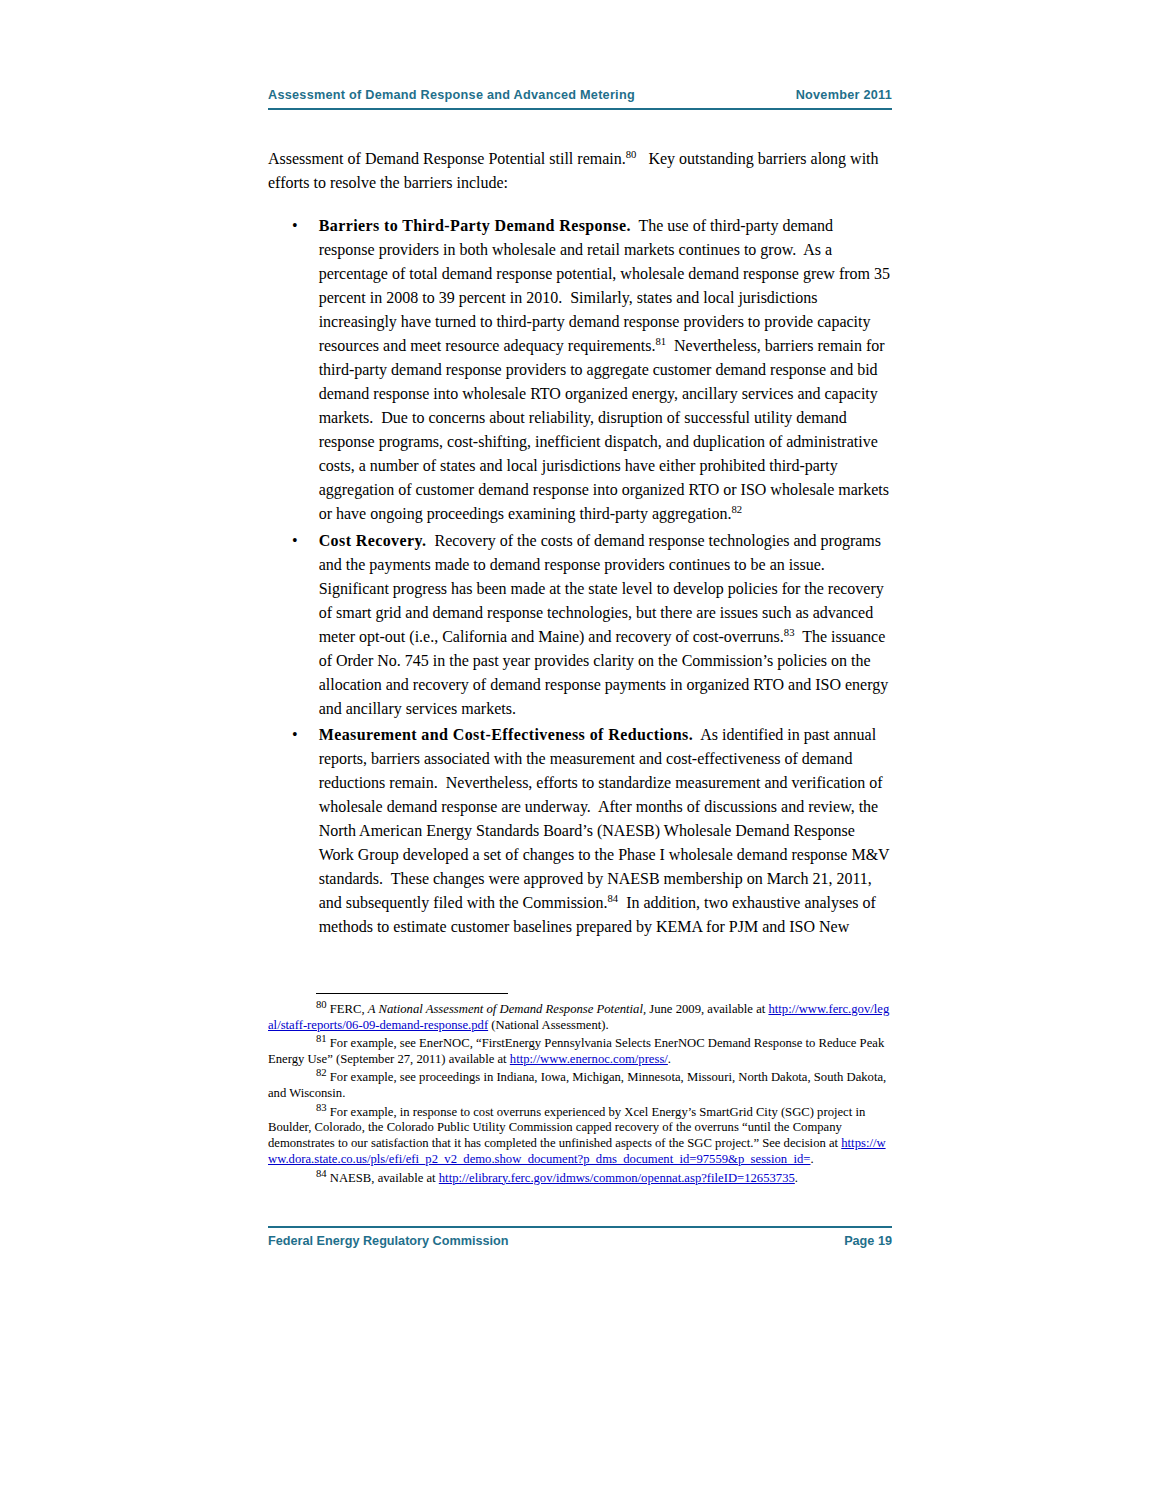Assessment of Demand Response and Advanced Metering November 2011
Assessment of Demand Response Potential still remain.80 Key outstanding barriers along with efforts to resolve the barriers include:
Barriers to Third-Party Demand Response. The use of third-party demand response providers in both wholesale and retail markets continues to grow. As a percentage of total demand response potential, wholesale demand response grew from 35 percent in 2008 to 39 percent in 2010. Similarly, states and local jurisdictions increasingly have turned to third-party demand response providers to provide capacity resources and meet resource adequacy requirements.81 Nevertheless, barriers remain for third-party demand response providers to aggregate customer demand response and bid demand response into wholesale RTO organized energy, ancillary services and capacity markets. Due to concerns about reliability, disruption of successful utility demand response programs, cost-shifting, inefficient dispatch, and duplication of administrative costs, a number of states and local jurisdictions have either prohibited third-party aggregation of customer demand response into organized RTO or ISO wholesale markets or have ongoing proceedings examining third-party aggregation.82
Cost Recovery. Recovery of the costs of demand response technologies and programs and the payments made to demand response providers continues to be an issue. Significant progress has been made at the state level to develop policies for the recovery of smart grid and demand response technologies, but there are issues such as advanced meter opt-out (i.e., California and Maine) and recovery of cost-overruns.83 The issuance of Order No. 745 in the past year provides clarity on the Commission’s policies on the allocation and recovery of demand response payments in organized RTO and ISO energy and ancillary services markets.
Measurement and Cost-Effectiveness of Reductions. As identified in past annual reports, barriers associated with the measurement and cost-effectiveness of demand reductions remain. Nevertheless, efforts to standardize measurement and verification of wholesale demand response are underway. After months of discussions and review, the North American Energy Standards Board’s (NAESB) Wholesale Demand Response Work Group developed a set of changes to the Phase I wholesale demand response M&V standards. These changes were approved by NAESB membership on March 21, 2011, and subsequently filed with the Commission.84 In addition, two exhaustive analyses of methods to estimate customer baselines prepared by KEMA for PJM and ISO New
80 FERC, A National Assessment of Demand Response Potential, June 2009, available at http://www.ferc.gov/legal/staff-reports/06-09-demand-response.pdf (National Assessment).
81 For example, see EnerNOC, “FirstEnergy Pennsylvania Selects EnerNOC Demand Response to Reduce Peak Energy Use” (September 27, 2011) available at http://www.enernoc.com/press/.
82 For example, see proceedings in Indiana, Iowa, Michigan, Minnesota, Missouri, North Dakota, South Dakota, and Wisconsin.
83 For example, in response to cost overruns experienced by Xcel Energy’s SmartGrid City (SGC) project in Boulder, Colorado, the Colorado Public Utility Commission capped recovery of the overruns “until the Company demonstrates to our satisfaction that it has completed the unfinished aspects of the SGC project.” See decision at https://www.dora.state.co.us/pls/efi/efi_p2_v2_demo.show_document?p_dms_document_id=97559&p_session_id=.
84 NAESB, available at http://elibrary.ferc.gov/idmws/common/opennat.asp?fileID=12653735.
Federal Energy Regulatory Commission Page 19